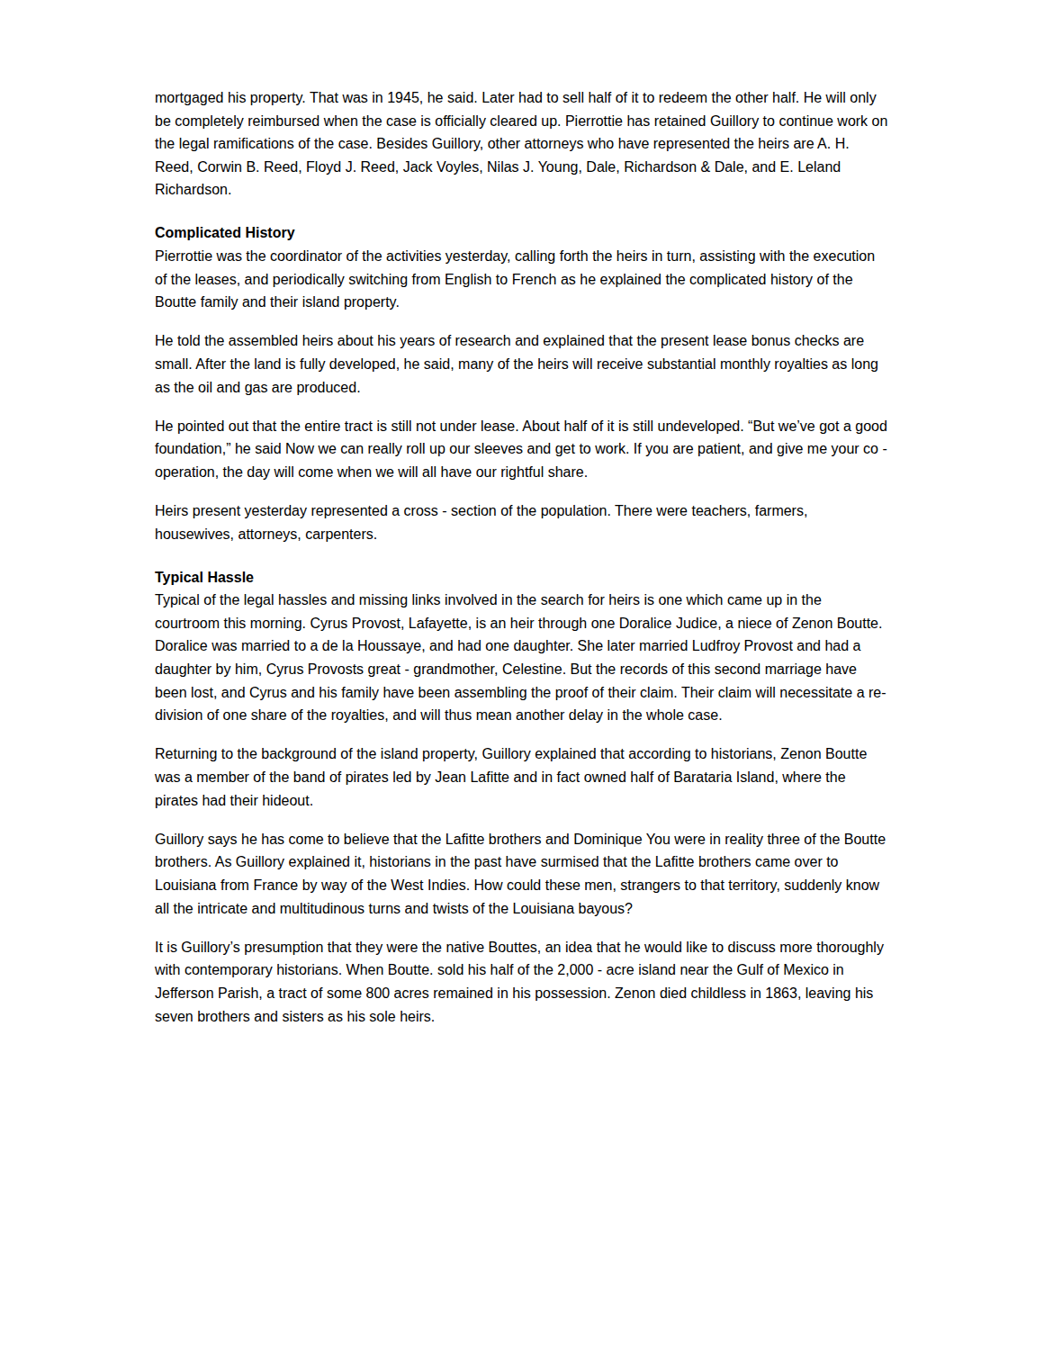mortgaged his property. That was in 1945, he said. Later had to sell half of it to redeem the other half. He will only be completely reimbursed when the case is officially cleared up. Pierrottie has retained Guillory to continue work on the legal ramifications of the case. Besides Guillory, other attorneys who have represented the heirs are A. H. Reed, Corwin B. Reed, Floyd J. Reed, Jack Voyles, Nilas J. Young, Dale, Richardson & Dale, and E. Leland Richardson.
Complicated History
Pierrottie was the coordinator of the activities yesterday, calling forth the heirs in turn, assisting with the execution of the leases, and periodically switching from English to French as he explained the complicated history of the Boutte family and their island property.
He told the assembled heirs about his years of research and explained that the present lease bonus checks are small. After the land is fully developed, he said, many of the heirs will receive substantial monthly royalties as long as the oil and gas are produced.
He pointed out that the entire tract is still not under lease. About half of it is still undeveloped. “But we’ve got a good foundation,” he said Now we can really roll up our sleeves and get to work. If you are patient, and give me your co - operation, the day will come when we will all have our rightful share.
Heirs present yesterday represented a cross - section of the population. There were teachers, farmers, housewives, attorneys, carpenters.
Typical Hassle
Typical of the legal hassles and missing links involved in the search for heirs is one which came up in the courtroom this morning. Cyrus Provost, Lafayette, is an heir through one Doralice Judice, a niece of Zenon Boutte. Doralice was married to a de la Houssaye, and had one daughter. She later married Ludfroy Provost and had a daughter by him, Cyrus Provosts great - grandmother, Celestine. But the records of this second marriage have been lost, and Cyrus and his family have been assembling the proof of their claim. Their claim will necessitate a re-division of one share of the royalties, and will thus mean another delay in the whole case.
Returning to the background of the island property, Guillory explained that according to historians, Zenon Boutte was a member of the band of pirates led by Jean Lafitte and in fact owned half of Barataria Island, where the pirates had their hideout.
Guillory says he has come to believe that the Lafitte brothers and Dominique You were in reality three of the Boutte brothers. As Guillory explained it, historians in the past have surmised that the Lafitte brothers came over to Louisiana from France by way of the West Indies. How could these men, strangers to that territory, suddenly know all the intricate and multitudinous turns and twists of the Louisiana bayous?
It is Guillory’s presumption that they were the native Bouttes, an idea that he would like to discuss more thoroughly with contemporary historians. When Boutte. sold his half of the 2,000 - acre island near the Gulf of Mexico in Jefferson Parish, a tract of some 800 acres remained in his possession. Zenon died childless in 1863, leaving his seven brothers and sisters as his sole heirs.